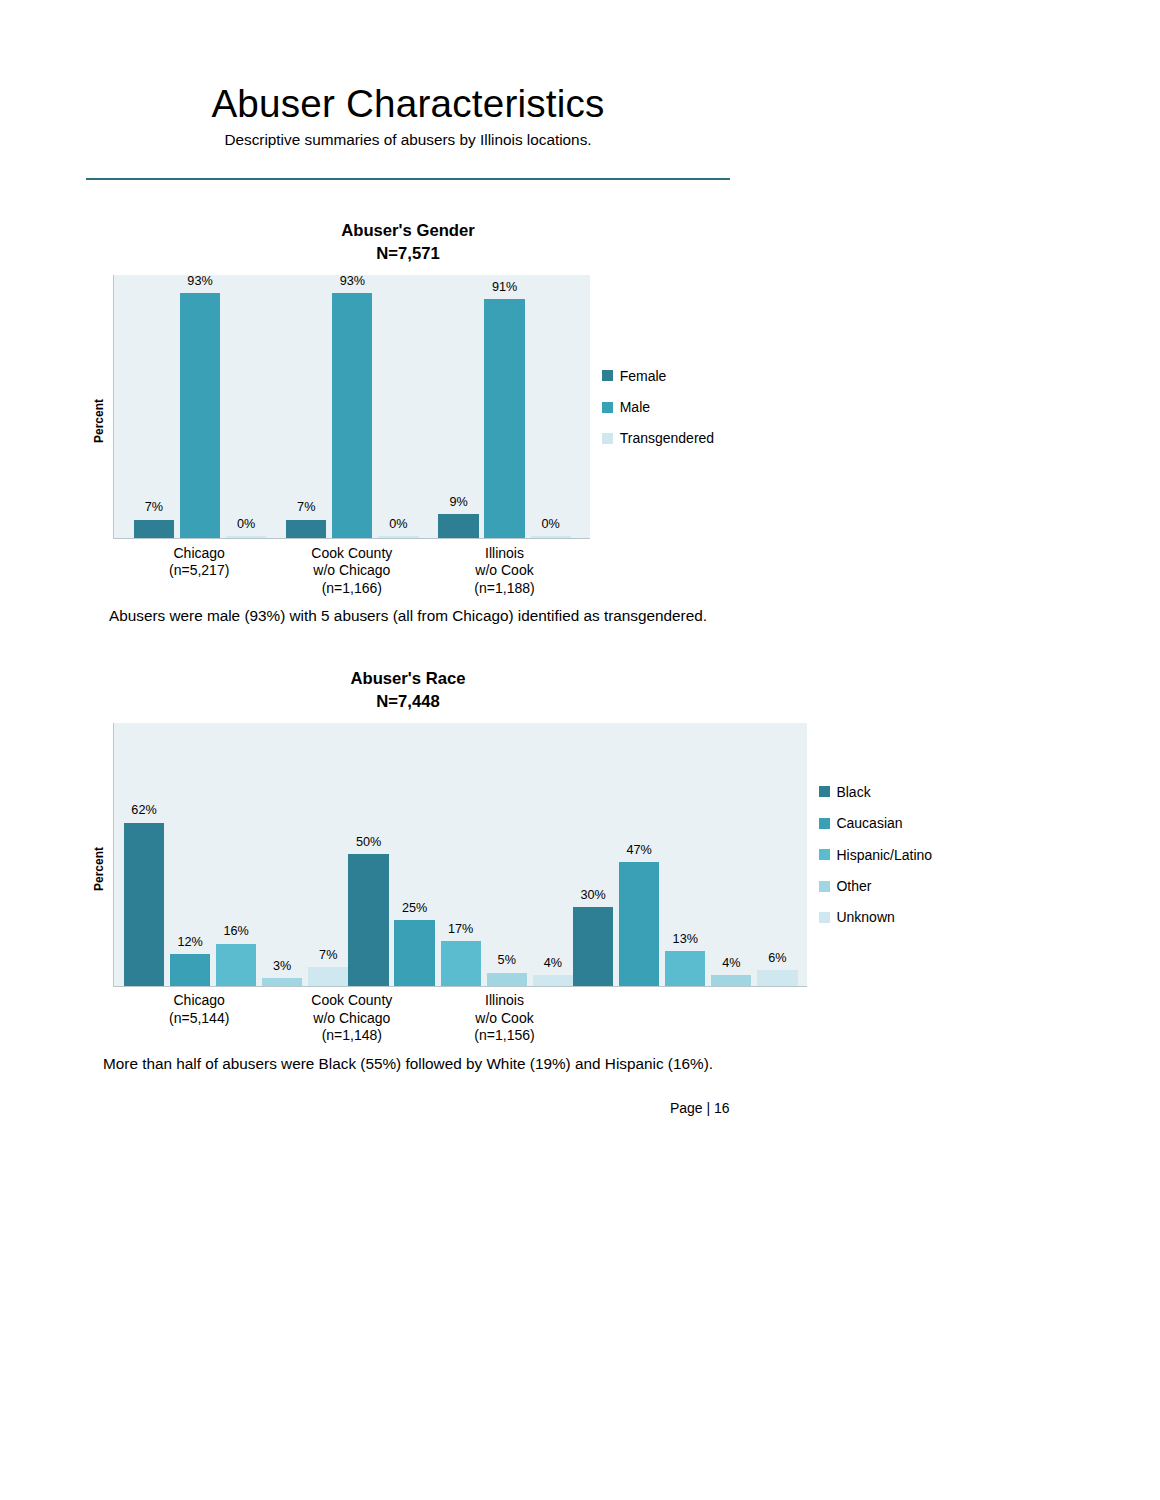Abuser Characteristics
Descriptive summaries of abusers by Illinois locations.
Abuser's Gender
N=7,571
Percent
7%
93%
0%
7%
93%
0%
9%
91%
0%
Female
Male
Transgendered
Chicago
(n=5,217)
Cook County
w/o Chicago
(n=1,166)
Illinois
w/o Cook
(n=1,188)
Abusers were male (93%) with 5 abusers (all from Chicago) identified as transgendered.
Abuser's Race
N=7,448
Percent
62%
12%
16%
3%
7%
50%
25%
17%
5%
4%
30%
47%
13%
4%
6%
Black
Caucasian
Hispanic/Latino
Other
Unknown
Chicago
(n=5,144)
Cook County
w/o Chicago
(n=1,148)
Illinois
w/o Cook
(n=1,156)
More than half of abusers were Black (55%) followed by White (19%) and Hispanic (16%).
Page | 16